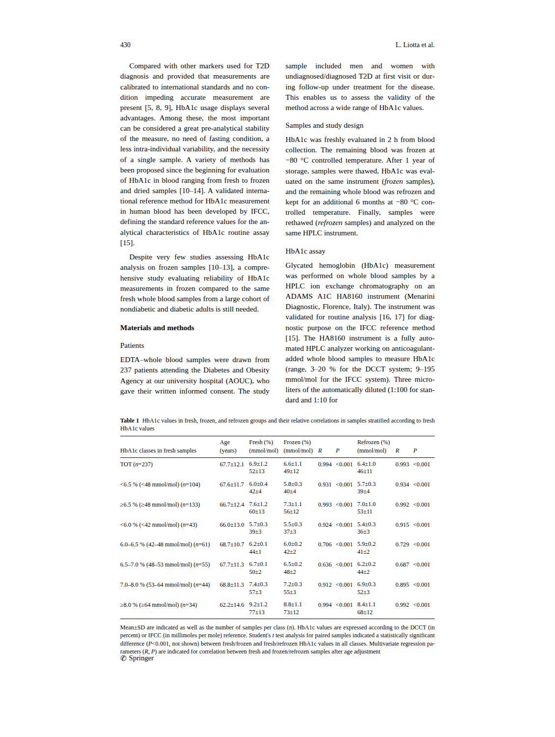430 L. Liotta et al.
Compared with other markers used for T2D diagnosis and provided that measurements are calibrated to international standards and no condition impeding accurate measurement are present [5, 8, 9], HbA1c usage displays several advantages. Among these, the most important can be considered a great pre-analytical stability of the measure, no need of fasting condition, a less intra-individual variability, and the necessity of a single sample. A variety of methods has been proposed since the beginning for evaluation of HbA1c in blood ranging from fresh to frozen and dried samples [10–14]. A validated international reference method for HbA1c measurement in human blood has been developed by IFCC, defining the standard reference values for the analytical characteristics of HbA1c routine assay [15].
Despite very few studies assessing HbA1c analysis on frozen samples [10–13], a comprehensive study evaluating reliability of HbA1c measurements in frozen compared to the same fresh whole blood samples from a large cohort of nondiabetic and diabetic adults is still needed.
Materials and methods
Patients
EDTA–whole blood samples were drawn from 237 patients attending the Diabetes and Obesity Agency at our university hospital (AOUC), who gave their written informed consent. The study sample included men and women with undiagnosed/diagnosed T2D at first visit or during follow-up under treatment for the disease. This enables us to assess the validity of the method across a wide range of HbA1c values.
Samples and study design
HbA1c was freshly evaluated in 2 h from blood collection. The remaining blood was frozen at −80 °C controlled temperature. After 1 year of storage, samples were thawed, HbA1c was evaluated on the same instrument (frozen samples), and the remaining whole blood was refrozen and kept for an additional 6 months at −80 °C controlled temperature. Finally, samples were rethawed (refrozen samples) and analyzed on the same HPLC instrument.
HbA1c assay
Glycated hemoglobin (HbA1c) measurement was performed on whole blood samples by a HPLC ion exchange chromatography on an ADAMS A1C HA8160 instrument (Menarini Diagnostic, Florence, Italy). The instrument was validated for routine analysis [16, 17] for diagnostic purpose on the IFCC reference method [15]. The HA8160 instrument is a fully automated HPLC analyzer working on anticoagulant-added whole blood samples to measure HbA1c (range, 3–20 % for the DCCT system; 9–195 mmol/mol for the IFCC system). Three microliters of the automatically diluted (1:100 for standard and 1:10 for
Table 1 HbA1c values in fresh, frozen, and refrozen groups and their relative correlations in samples stratified according to fresh HbA1c values
| HbA1c classes in fresh samples | Age (years) | Fresh (%) (mmol/mol) | Frozen (%) (mmol/mol) | R | P | Refrozen (%) (mmol/mol) | R | P |
| --- | --- | --- | --- | --- | --- | --- | --- | --- |
| TOT ( n =237) | 67.7±12.1 | 6.9±1.2 52±13 | 6.6±1.1 49±12 | 0.994 | <0.001 | 6.4±1.0 46±11 | 0.993 | <0.001 |
| <6.5 % (<48 mmol/mol) ( n =104) | 67.6±11.7 | 6.0±0.4 42±4 | 5.8±0.3 40±4 | 0.931 | <0.001 | 5.7±0.3 39±4 | 0.934 | <0.001 |
| ≥6.5 % (≥48 mmol/mol) ( n =133) | 66.7±12.4 | 7.6±1.2 60±13 | 7.3±1.1 56±12 | 0.993 | <0.001 | 7.0±1.0 53±11 | 0.992 | <0.001 |
| <6.0 % (<42 mmol/mol) ( n =43) | 66.0±13.0 | 5.7±0.3 39±3 | 5.5±0.3 37±3 | 0.924 | <0.001 | 5.4±0.3 36±3 | 0.915 | <0.001 |
| 6.0–6.5 % (42–48 mmol/mol) ( n =61) | 68.7±10.7 | 6.2±0.1 44±1 | 6.0±0.2 42±2 | 0.706 | <0.001 | 5.9±0.2 41±2 | 0.729 | <0.001 |
| 6.5–7.0 % (48–53 mmol/mol) ( n =55) | 67.7±11.3 | 6.7±0.1 50±2 | 6.5±0.2 48±2 | 0.636 | <0.001 | 6.2±0.2 44±2 | 0.687 | <0.001 |
| 7.0–8.0 % (53–64 mmol/mol) ( n =44) | 68.8±11.3 | 7.4±0.3 57±3 | 7.2±0.3 55±3 | 0.912 | <0.001 | 6.9±0.3 52±3 | 0.895 | <0.001 |
| ≥8.0 % (≥64 mmol/mol) ( n =34) | 62.2±14.6 | 9.2±1.2 77±13 | 8.8±1.1 73±12 | 0.994 | <0.001 | 8.4±1.1 68±12 | 0.992 | <0.001 |
Mean±SD are indicated as well as the number of samples per class (n). HbA1c values are expressed according to the DCCT (in percent) or IFCC (in millimoles per mole) reference. Student's t test analysis for paired samples indicated a statistically significant difference (P<0.001, not shown) between fresh/frozen and fresh/refrozen HbA1c values in all classes. Multivariate regression parameters (R, P) are indicated for correlation between fresh and frozen/refrozen samples after age adjustment
✆Springer